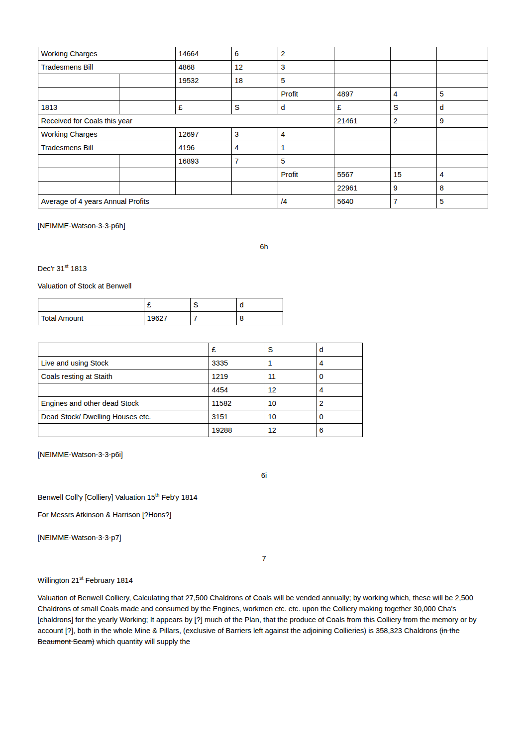| Working Charges | 14664 | 6 | 2 | | | |
| Tradesmens Bill | 4868 | 12 | 3 | | | |
| | | 19532 | 18 | 5 | | | |
| | | | | Profit | 4897 | 4 | 5 |
| 1813 | | £ | S | d | £ | S | d |
| Received for Coals this year | 21461 | 2 | 9 |
| Working Charges | 12697 | 3 | 4 | | | |
| Tradesmens Bill | 4196 | 4 | 1 | | | |
| | | 16893 | 7 | 5 | | | |
| | | | | Profit | 5567 | 15 | 4 |
| | | | | | 22961 | 9 | 8 |
| Average of 4 years Annual Profits | /4 | 5640 | 7 | 5 |
[NEIMME-Watson-3-3-p6h]
6h
Dec'r 31st 1813
Valuation of Stock at Benwell
| | £ | S | d |
| Total Amount | 19627 | 7 | 8 |
| | £ | S | d |
| Live and using Stock | 3335 | 1 | 4 |
| Coals resting at Staith | 1219 | 11 | 0 |
| | 4454 | 12 | 4 |
| Engines and other dead Stock | 11582 | 10 | 2 |
| Dead Stock/ Dwelling Houses etc. | 3151 | 10 | 0 |
| | 19288 | 12 | 6 |
[NEIMME-Watson-3-3-p6i]
6i
Benwell Coll'y [Colliery] Valuation 15th Feb'y 1814
For Messrs Atkinson & Harrison [?Hons?]
[NEIMME-Watson-3-3-p7]
7
Willington 21st February 1814
Valuation of Benwell Colliery, Calculating that 27,500 Chaldrons of Coals will be vended annually; by working which, these will be 2,500 Chaldrons of small Coals made and consumed by the Engines, workmen etc. etc. upon the Colliery making together 30,000 Cha's [chaldrons] for the yearly Working; It appears by [?] much of the Plan, that the produce of Coals from this Colliery from the memory or by account [?], both in the whole Mine & Pillars, (exclusive of Barriers left against the adjoining Collieries) is 358,323 Chaldrons (in the Beaumont Seam) which quantity will supply the